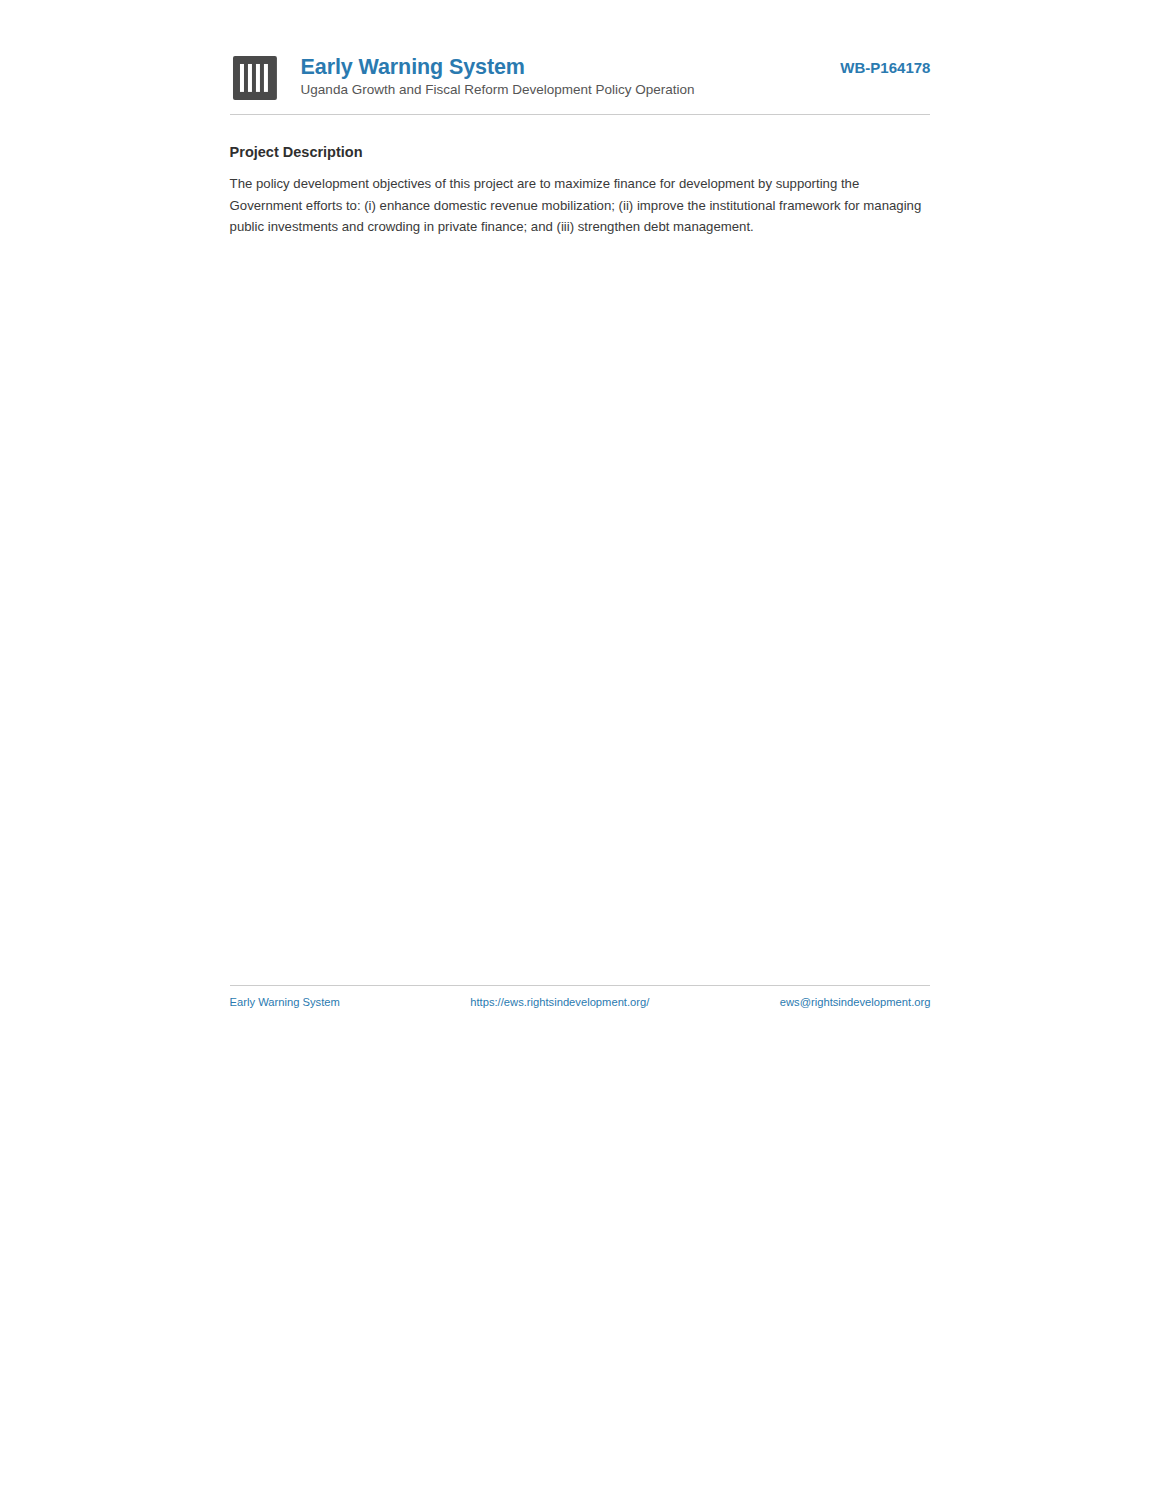Early Warning System
Uganda Growth and Fiscal Reform Development Policy Operation
WB-P164178
Project Description
The policy development objectives of this project are to maximize finance for development by supporting the Government efforts to: (i) enhance domestic revenue mobilization; (ii) improve the institutional framework for managing public investments and crowding in private finance; and (iii) strengthen debt management.
Early Warning System https://ews.rightsindevelopment.org/ ews@rightsindevelopment.org